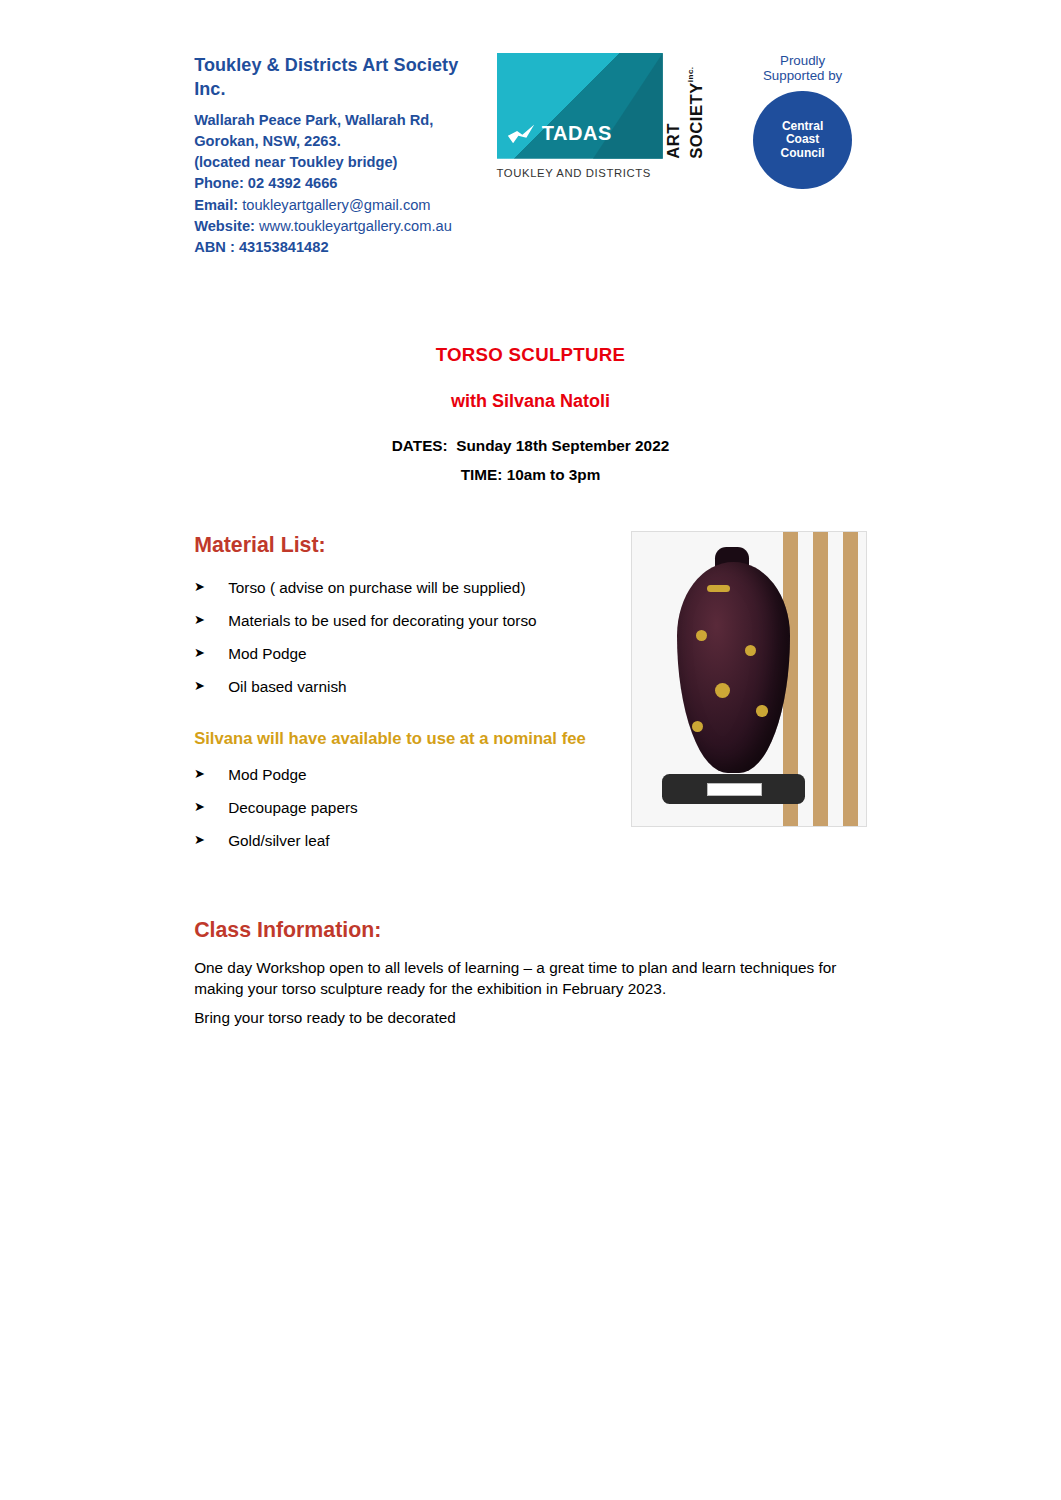Toukley & Districts Art Society Inc.
Wallarah Peace Park, Wallarah Rd,
Gorokan, NSW, 2263.
(located near Toukley bridge)
Phone: 02 4392 4666
Email: toukleyartgallery@gmail.com
Website: www.toukleyartgallery.com.au
ABN : 43153841482
TADAS ART SOCIETYinc. TOUKLEY AND DISTRICTS
Proudly
Supported by
Central
Coast
Council
TORSO SCULPTURE
with Silvana Natoli
DATES: Sunday 18th September 2022
TIME: 10am to 3pm
Material List:
Torso ( advise on purchase will be supplied)
Materials to be used for decorating your torso
Mod Podge
Oil based varnish
Silvana will have available to use at a nominal fee
Mod Podge
Decoupage papers
Gold/silver leaf
Class Information:
One day Workshop open to all levels of learning – a great time to plan and learn techniques for making your torso sculpture ready for the exhibition in February 2023.
Bring your torso ready to be decorated